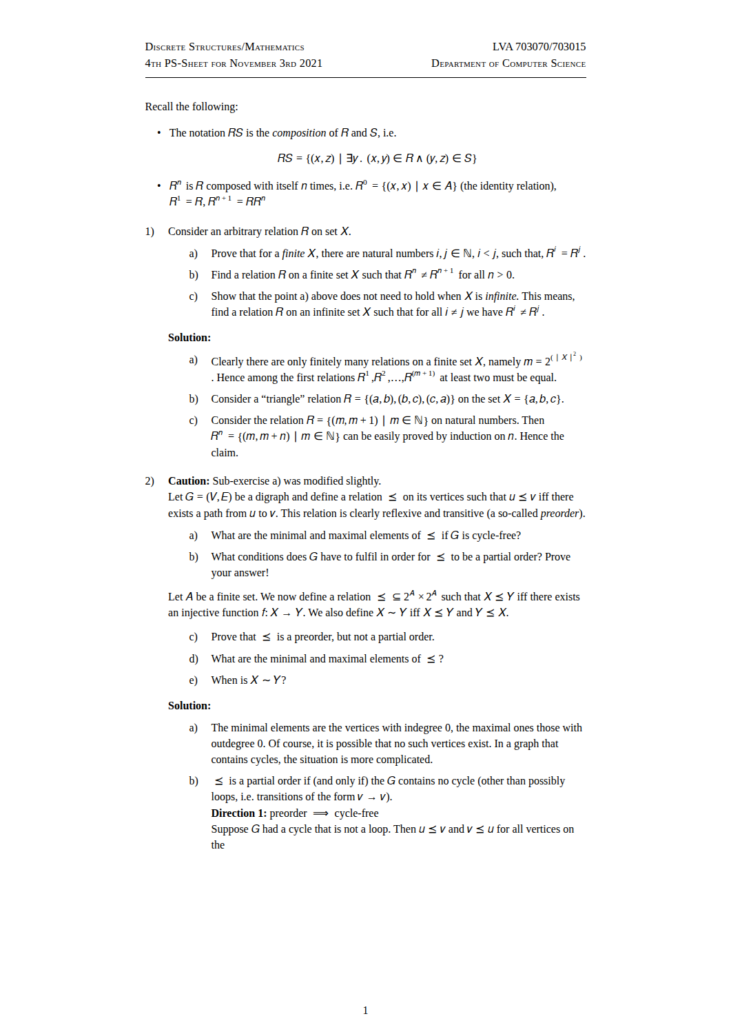Discrete Structures/Mathematics
4th PS-Sheet for November 3rd 2021
LVA 703070/703015
Department of Computer Science
Recall the following:
The notation RS is the composition of R and S, i.e.
RS = { (x,z) ∣ ∃y. (x,y) ∈R ∧ (y,z) ∈S }
Rn is R composed with itself n times, i.e. R0={(x,x)∣x∈A} (the identity relation), R1=R, Rn+1=RRn
Consider an arbitrary relation R on set X.
Prove that for a finite X, there are natural numbers i,j∈ℕ, i<j, such that, Ri=Rj.
Find a relation R on a finite set X such that Rn≠Rn+1 for all n>0.
Show that the point a) above does not need to hold when X is infinite. This means, find a relation R on an infinite set X such that for all i≠j we have Ri≠Rj.
Solution:
Clearly there are only finitely many relations on a finite set X, namely m=2(∣X∣2). Hence among the first relations R1,R2,…,R(m+1) at least two must be equal.
Consider a “triangle” relation R={(a,b),(b,c),(c,a)} on the set X={a,b,c}.
Consider the relation R={(m,m+1)∣m∈ℕ} on natural numbers. Then Rn={(m,m+n)∣m∈ℕ} can be easily proved by induction on n. Hence the claim.
Caution: Sub-exercise a) was modified slightly.
Let G=(V,E) be a digraph and define a relation ⪯ on its vertices such that u⪯v iff there exists a path from u to v. This relation is clearly reflexive and transitive (a so-called preorder).
What are the minimal and maximal elements of ⪯ if G is cycle-free?
What conditions does G have to fulfil in order for ⪯ to be a partial order? Prove your answer!
Let A be a finite set. We now define a relation ⪯⊆2A×2A such that X⪯Y iff there exists an injective function f:X→Y. We also define X∼Y iff X⪯Y and Y⪯X.
Prove that ⪯ is a preorder, but not a partial order.
What are the minimal and maximal elements of ⪯?
When is X∼Y?
Solution:
The minimal elements are the vertices with indegree 0, the maximal ones those with outdegree 0. Of course, it is possible that no such vertices exist. In a graph that contains cycles, the situation is more complicated.
⪯ is a partial order if (and only if) the G contains no cycle (other than possibly loops, i.e. transitions of the form v→v).
Direction 1: preorder ⟹ cycle-free
Suppose G had a cycle that is not a loop. Then u⪯v and v⪯u for all vertices on the
1